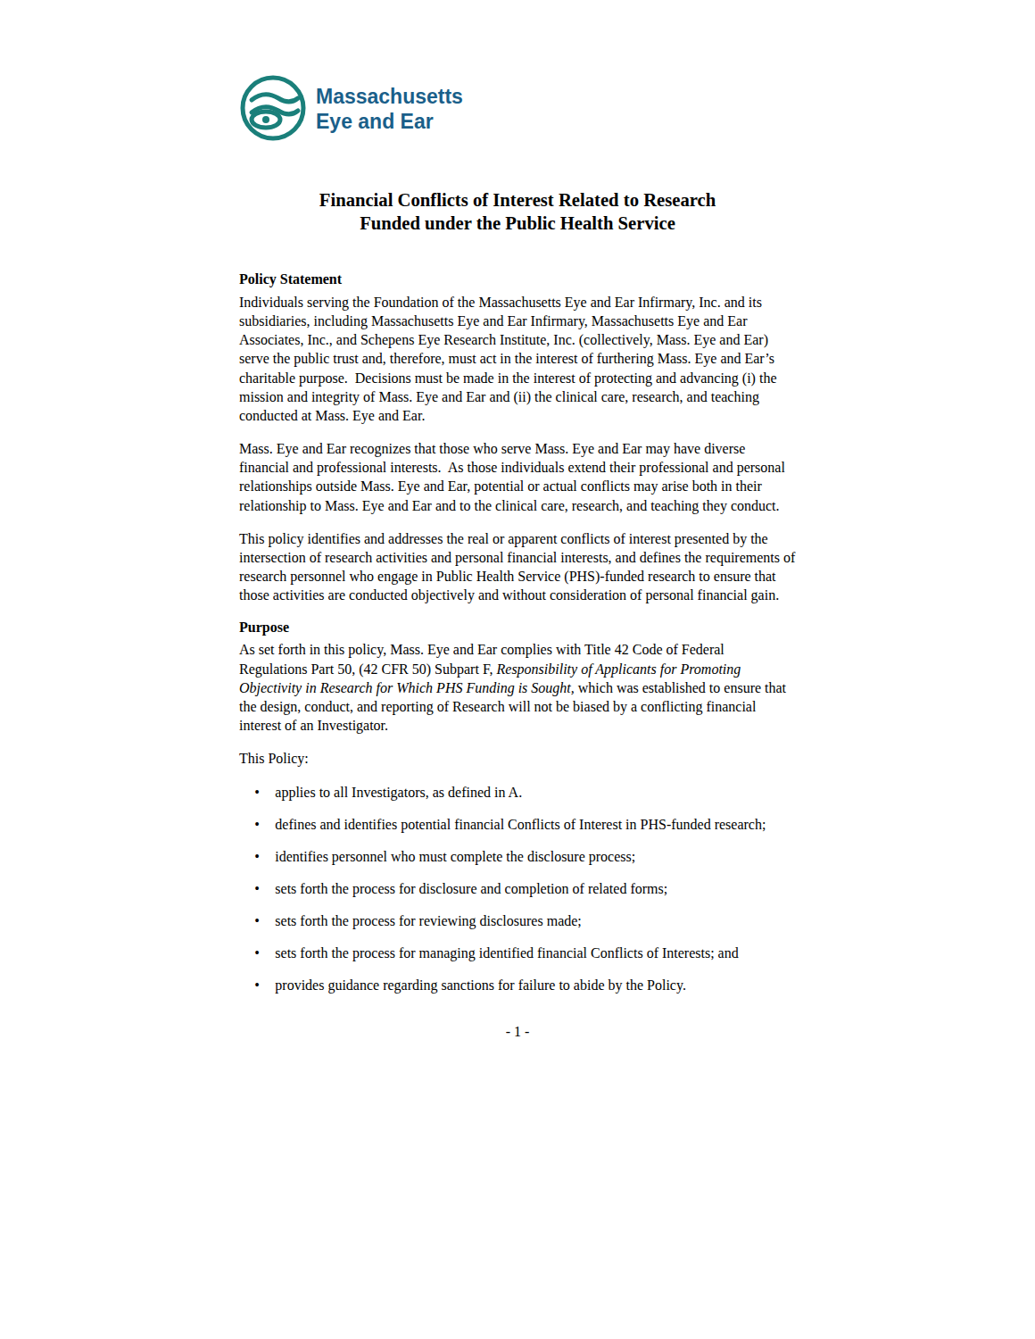Massachusetts Eye and Ear
Financial Conflicts of Interest Related to Research
Funded under the Public Health Service
Policy Statement
Individuals serving the Foundation of the Massachusetts Eye and Ear Infirmary, Inc. and its subsidiaries, including Massachusetts Eye and Ear Infirmary, Massachusetts Eye and Ear Associates, Inc., and Schepens Eye Research Institute, Inc. (collectively, Mass. Eye and Ear) serve the public trust and, therefore, must act in the interest of furthering Mass. Eye and Ear’s charitable purpose. Decisions must be made in the interest of protecting and advancing (i) the mission and integrity of Mass. Eye and Ear and (ii) the clinical care, research, and teaching conducted at Mass. Eye and Ear.
Mass. Eye and Ear recognizes that those who serve Mass. Eye and Ear may have diverse financial and professional interests. As those individuals extend their professional and personal relationships outside Mass. Eye and Ear, potential or actual conflicts may arise both in their relationship to Mass. Eye and Ear and to the clinical care, research, and teaching they conduct.
This policy identifies and addresses the real or apparent conflicts of interest presented by the intersection of research activities and personal financial interests, and defines the requirements of research personnel who engage in Public Health Service (PHS)-funded research to ensure that those activities are conducted objectively and without consideration of personal financial gain.
Purpose
As set forth in this policy, Mass. Eye and Ear complies with Title 42 Code of Federal Regulations Part 50, (42 CFR 50) Subpart F, Responsibility of Applicants for Promoting Objectivity in Research for Which PHS Funding is Sought, which was established to ensure that the design, conduct, and reporting of Research will not be biased by a conflicting financial interest of an Investigator.
This Policy:
applies to all Investigators, as defined in A.
defines and identifies potential financial Conflicts of Interest in PHS-funded research;
identifies personnel who must complete the disclosure process;
sets forth the process for disclosure and completion of related forms;
sets forth the process for reviewing disclosures made;
sets forth the process for managing identified financial Conflicts of Interests; and
provides guidance regarding sanctions for failure to abide by the Policy.
- 1 -